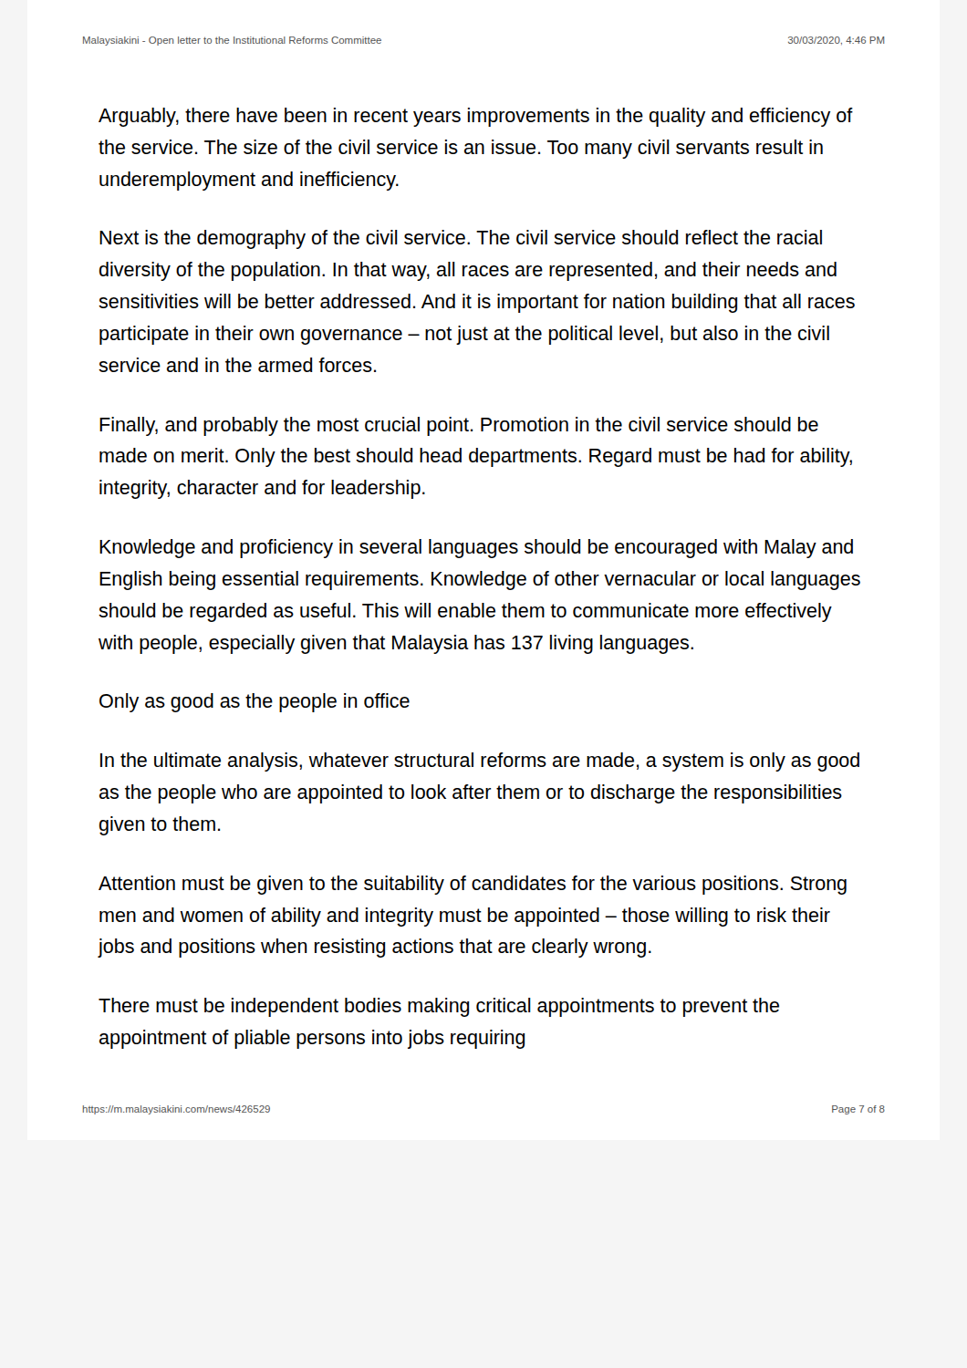Malaysiakini - Open letter to the Institutional Reforms Committee 30/03/2020, 4:46 PM
Arguably, there have been in recent years improvements in the quality and efficiency of the service. The size of the civil service is an issue. Too many civil servants result in underemployment and inefficiency.
Next is the demography of the civil service. The civil service should reflect the racial diversity of the population. In that way, all races are represented, and their needs and sensitivities will be better addressed. And it is important for nation building that all races participate in their own governance – not just at the political level, but also in the civil service and in the armed forces.
Finally, and probably the most crucial point. Promotion in the civil service should be made on merit. Only the best should head departments. Regard must be had for ability, integrity, character and for leadership.
Knowledge and proficiency in several languages should be encouraged with Malay and English being essential requirements. Knowledge of other vernacular or local languages should be regarded as useful. This will enable them to communicate more effectively with people, especially given that Malaysia has 137 living languages.
Only as good as the people in office
In the ultimate analysis, whatever structural reforms are made, a system is only as good as the people who are appointed to look after them or to discharge the responsibilities given to them.
Attention must be given to the suitability of candidates for the various positions. Strong men and women of ability and integrity must be appointed – those willing to risk their jobs and positions when resisting actions that are clearly wrong.
There must be independent bodies making critical appointments to prevent the appointment of pliable persons into jobs requiring
https://m.malaysiakini.com/news/426529 Page 7 of 8